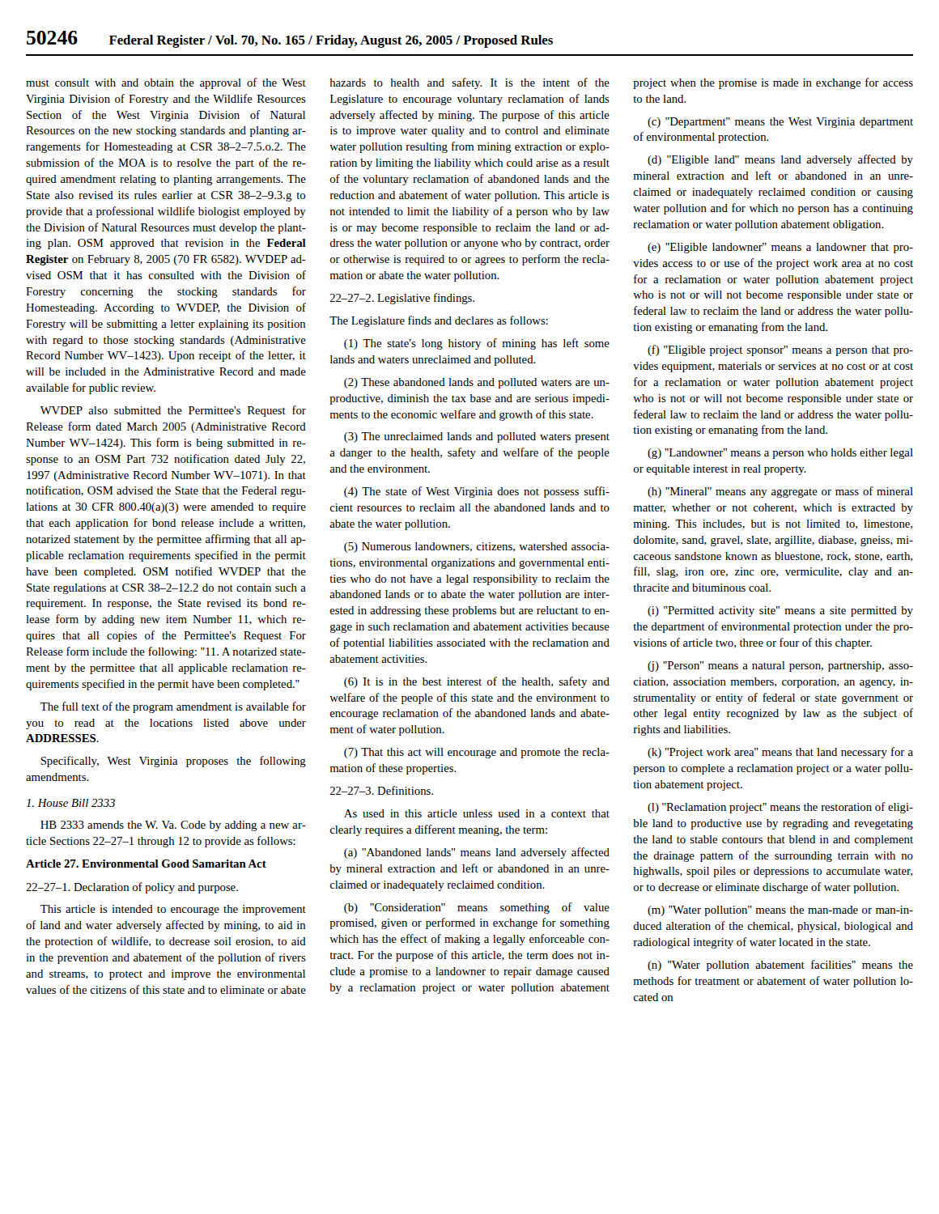50246 Federal Register / Vol. 70, No. 165 / Friday, August 26, 2005 / Proposed Rules
must consult with and obtain the approval of the West Virginia Division of Forestry and the Wildlife Resources Section of the West Virginia Division of Natural Resources on the new stocking standards and planting arrangements for Homesteading at CSR 38–2–7.5.o.2. The submission of the MOA is to resolve the part of the required amendment relating to planting arrangements. The State also revised its rules earlier at CSR 38–2–9.3.g to provide that a professional wildlife biologist employed by the Division of Natural Resources must develop the planting plan. OSM approved that revision in the Federal Register on February 8, 2005 (70 FR 6582). WVDEP advised OSM that it has consulted with the Division of Forestry concerning the stocking standards for Homesteading. According to WVDEP, the Division of Forestry will be submitting a letter explaining its position with regard to those stocking standards (Administrative Record Number WV–1423). Upon receipt of the letter, it will be included in the Administrative Record and made available for public review.
WVDEP also submitted the Permittee's Request for Release form dated March 2005 (Administrative Record Number WV–1424). This form is being submitted in response to an OSM Part 732 notification dated July 22, 1997 (Administrative Record Number WV–1071). In that notification, OSM advised the State that the Federal regulations at 30 CFR 800.40(a)(3) were amended to require that each application for bond release include a written, notarized statement by the permittee affirming that all applicable reclamation requirements specified in the permit have been completed. OSM notified WVDEP that the State regulations at CSR 38–2–12.2 do not contain such a requirement. In response, the State revised its bond release form by adding new item Number 11, which requires that all copies of the Permittee's Request For Release form include the following: ''11. A notarized statement by the permittee that all applicable reclamation requirements specified in the permit have been completed.''
The full text of the program amendment is available for you to read at the locations listed above under ADDRESSES.
Specifically, West Virginia proposes the following amendments.
1. House Bill 2333
HB 2333 amends the W. Va. Code by adding a new article Sections 22–27–1 through 12 to provide as follows:
Article 27. Environmental Good Samaritan Act
22–27–1. Declaration of policy and purpose.
This article is intended to encourage the improvement of land and water adversely affected by mining, to aid in the protection of wildlife, to decrease soil erosion, to aid in the prevention and abatement of the pollution of rivers and streams, to protect and improve the environmental values of the citizens of this state and to eliminate or abate hazards to health and safety. It is the intent of the Legislature to encourage voluntary reclamation of lands adversely affected by mining. The purpose of this article is to improve water quality and to control and eliminate water pollution resulting from mining extraction or exploration by limiting the liability which could arise as a result of the voluntary reclamation of abandoned lands and the reduction and abatement of water pollution. This article is not intended to limit the liability of a person who by law is or may become responsible to reclaim the land or address the water pollution or anyone who by contract, order or otherwise is required to or agrees to perform the reclamation or abate the water pollution.
22–27–2. Legislative findings.
The Legislature finds and declares as follows:
(1) The state's long history of mining has left some lands and waters unreclaimed and polluted.
(2) These abandoned lands and polluted waters are unproductive, diminish the tax base and are serious impediments to the economic welfare and growth of this state.
(3) The unreclaimed lands and polluted waters present a danger to the health, safety and welfare of the people and the environment.
(4) The state of West Virginia does not possess sufficient resources to reclaim all the abandoned lands and to abate the water pollution.
(5) Numerous landowners, citizens, watershed associations, environmental organizations and governmental entities who do not have a legal responsibility to reclaim the abandoned lands or to abate the water pollution are interested in addressing these problems but are reluctant to engage in such reclamation and abatement activities because of potential liabilities associated with the reclamation and abatement activities.
(6) It is in the best interest of the health, safety and welfare of the people of this state and the environment to encourage reclamation of the abandoned lands and abatement of water pollution.
(7) That this act will encourage and promote the reclamation of these properties.
22–27–3. Definitions.
As used in this article unless used in a context that clearly requires a different meaning, the term:
(a) ''Abandoned lands'' means land adversely affected by mineral extraction and left or abandoned in an unreclaimed or inadequately reclaimed condition.
(b) ''Consideration'' means something of value promised, given or performed in exchange for something which has the effect of making a legally enforceable contract. For the purpose of this article, the term does not include a promise to a landowner to repair damage caused by a reclamation project or water pollution abatement project when the promise is made in exchange for access to the land.
(c) ''Department'' means the West Virginia department of environmental protection.
(d) ''Eligible land'' means land adversely affected by mineral extraction and left or abandoned in an unreclaimed or inadequately reclaimed condition or causing water pollution and for which no person has a continuing reclamation or water pollution abatement obligation.
(e) ''Eligible landowner'' means a landowner that provides access to or use of the project work area at no cost for a reclamation or water pollution abatement project who is not or will not become responsible under state or federal law to reclaim the land or address the water pollution existing or emanating from the land.
(f) ''Eligible project sponsor'' means a person that provides equipment, materials or services at no cost or at cost for a reclamation or water pollution abatement project who is not or will not become responsible under state or federal law to reclaim the land or address the water pollution existing or emanating from the land.
(g) ''Landowner'' means a person who holds either legal or equitable interest in real property.
(h) ''Mineral'' means any aggregate or mass of mineral matter, whether or not coherent, which is extracted by mining. This includes, but is not limited to, limestone, dolomite, sand, gravel, slate, argillite, diabase, gneiss, micaceous sandstone known as bluestone, rock, stone, earth, fill, slag, iron ore, zinc ore, vermiculite, clay and anthracite and bituminous coal.
(i) ''Permitted activity site'' means a site permitted by the department of environmental protection under the provisions of article two, three or four of this chapter.
(j) ''Person'' means a natural person, partnership, association, association members, corporation, an agency, instrumentality or entity of federal or state government or other legal entity recognized by law as the subject of rights and liabilities.
(k) ''Project work area'' means that land necessary for a person to complete a reclamation project or a water pollution abatement project.
(l) ''Reclamation project'' means the restoration of eligible land to productive use by regrading and revegetating the land to stable contours that blend in and complement the drainage pattern of the surrounding terrain with no highwalls, spoil piles or depressions to accumulate water, or to decrease or eliminate discharge of water pollution.
(m) ''Water pollution'' means the man-made or man-induced alteration of the chemical, physical, biological and radiological integrity of water located in the state.
(n) ''Water pollution abatement facilities'' means the methods for treatment or abatement of water pollution located on